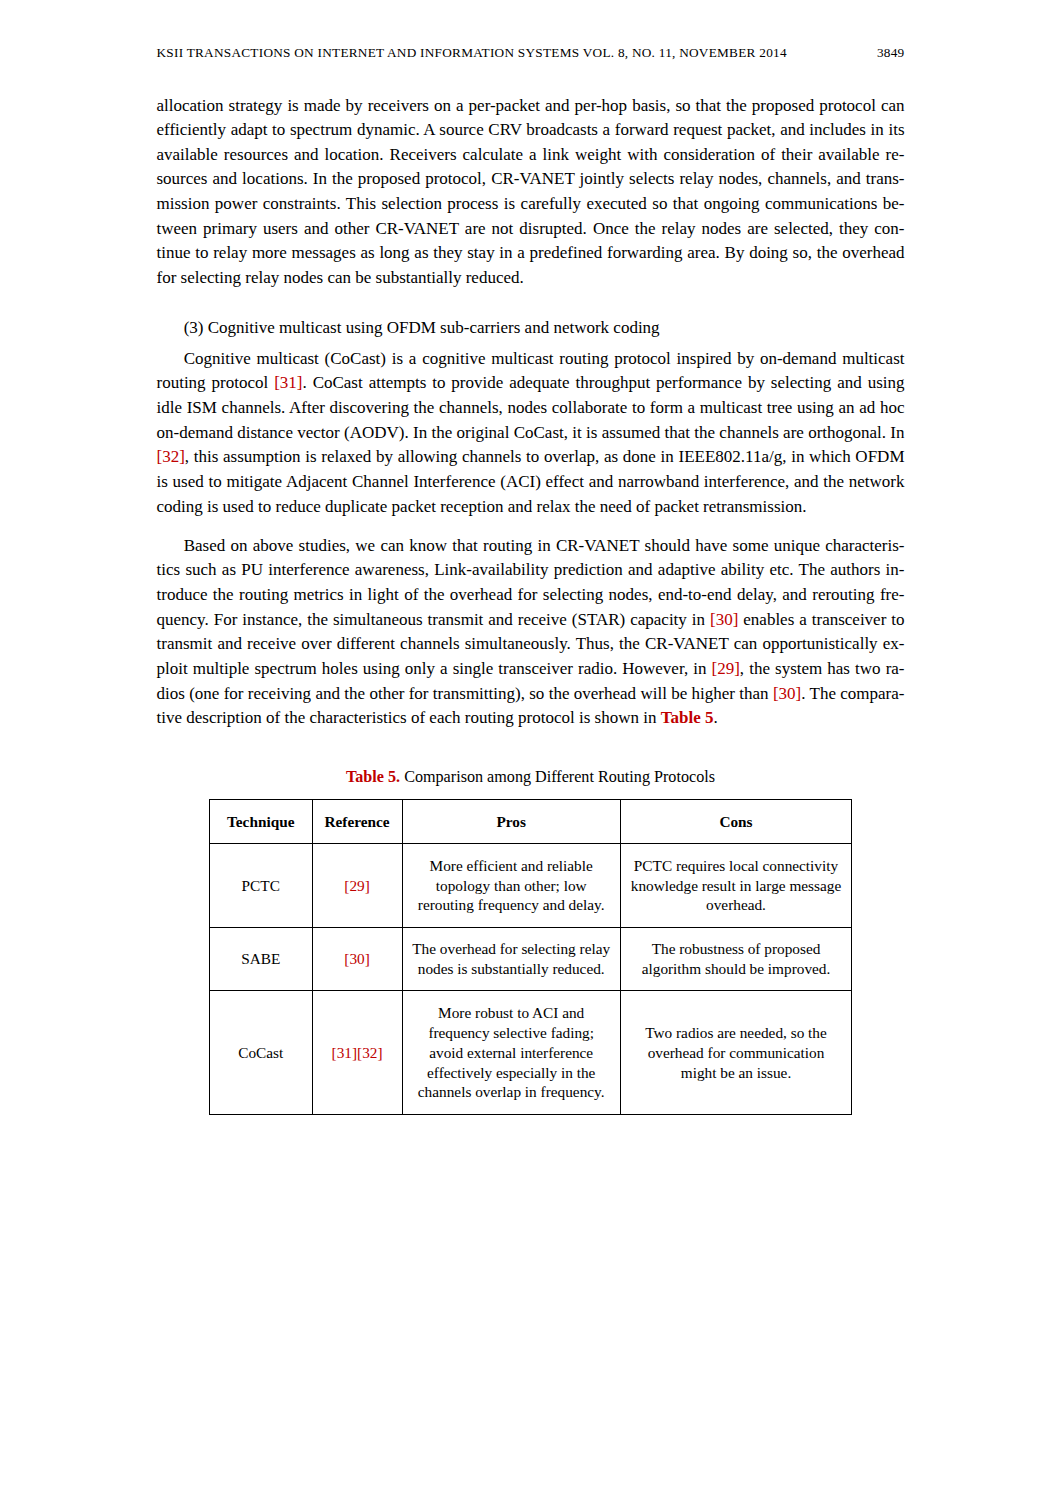KSII Transactions on Internet and Information Systems Vol. 8, No. 11, November 2014 3849
allocation strategy is made by receivers on a per-packet and per-hop basis, so that the proposed protocol can efficiently adapt to spectrum dynamic. A source CRV broadcasts a forward request packet, and includes in its available resources and location. Receivers calculate a link weight with consideration of their available resources and locations. In the proposed protocol, CR-VANET jointly selects relay nodes, channels, and transmission power constraints. This selection process is carefully executed so that ongoing communications between primary users and other CR-VANET are not disrupted. Once the relay nodes are selected, they continue to relay more messages as long as they stay in a predefined forwarding area. By doing so, the overhead for selecting relay nodes can be substantially reduced.
(3) Cognitive multicast using OFDM sub-carriers and network coding
Cognitive multicast (CoCast) is a cognitive multicast routing protocol inspired by on-demand multicast routing protocol [31]. CoCast attempts to provide adequate throughput performance by selecting and using idle ISM channels. After discovering the channels, nodes collaborate to form a multicast tree using an ad hoc on-demand distance vector (AODV). In the original CoCast, it is assumed that the channels are orthogonal. In [32], this assumption is relaxed by allowing channels to overlap, as done in IEEE802.11a/g, in which OFDM is used to mitigate Adjacent Channel Interference (ACI) effect and narrowband interference, and the network coding is used to reduce duplicate packet reception and relax the need of packet retransmission.
Based on above studies, we can know that routing in CR-VANET should have some unique characteristics such as PU interference awareness, Link-availability prediction and adaptive ability etc. The authors introduce the routing metrics in light of the overhead for selecting nodes, end-to-end delay, and rerouting frequency. For instance, the simultaneous transmit and receive (STAR) capacity in [30] enables a transceiver to transmit and receive over different channels simultaneously. Thus, the CR-VANET can opportunistically exploit multiple spectrum holes using only a single transceiver radio. However, in [29], the system has two radios (one for receiving and the other for transmitting), so the overhead will be higher than [30]. The comparative description of the characteristics of each routing protocol is shown in Table 5.
Table 5. Comparison among Different Routing Protocols
| Technique | Reference | Pros | Cons |
| --- | --- | --- | --- |
| PCTC | [29] | More efficient and reliable topology than other; low rerouting frequency and delay. | PCTC requires local connectivity knowledge result in large message overhead. |
| SABE | [30] | The overhead for selecting relay nodes is substantially reduced. | The robustness of proposed algorithm should be improved. |
| CoCast | [31][32] | More robust to ACI and frequency selective fading; avoid external interference effectively especially in the channels overlap in frequency. | Two radios are needed, so the overhead for communication might be an issue. |